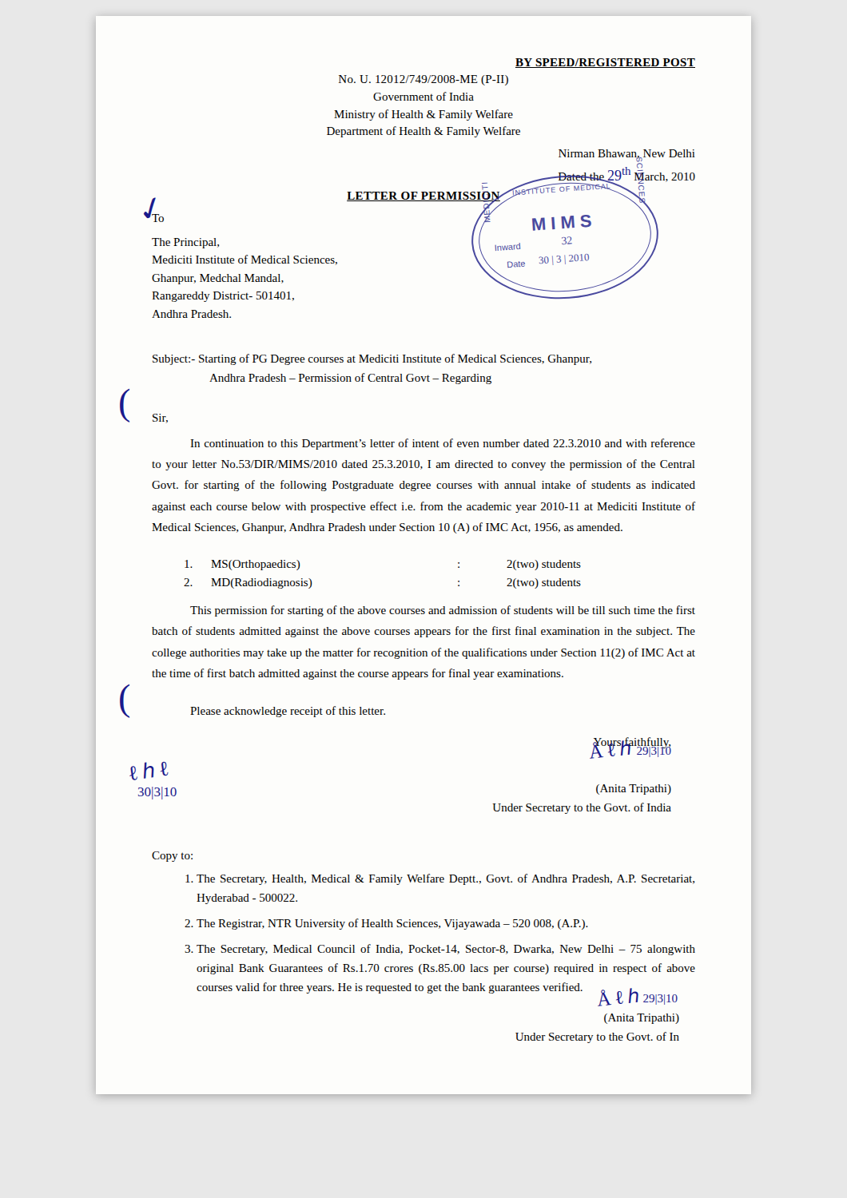BY SPEED/REGISTERED POST
No. U. 12012/749/2008-ME (P-II)
Government of India
Ministry of Health & Family Welfare
Department of Health & Family Welfare
Nirman Bhawan, New Delhi
Dated the 29th March, 2010
LETTER OF PERMISSION
To
The Principal,
Mediciti Institute of Medical Sciences,
Ghanpur, Medchal Mandal,
Rangareddy District- 501401,
Andhra Pradesh.
Subject:- Starting of PG Degree courses at Mediciti Institute of Medical Sciences, Ghanpur, Andhra Pradesh – Permission of Central Govt – Regarding
Sir,
In continuation to this Department’s letter of intent of even number dated 22.3.2010 and with reference to your letter No.53/DIR/MIMS/2010 dated 25.3.2010, I am directed to convey the permission of the Central Govt. for starting of the following Postgraduate degree courses with annual intake of students as indicated against each course below with prospective effect i.e. from the academic year 2010-11 at Mediciti Institute of Medical Sciences, Ghanpur, Andhra Pradesh under Section 10 (A) of IMC Act, 1956, as amended.
| 1. | MS(Orthopaedics) | : | 2(two) students |
| 2. | MD(Radiodiagnosis) | : | 2(two) students |
This permission for starting of the above courses and admission of students will be till such time the first batch of students admitted against the above courses appears for the first final examination in the subject. The college authorities may take up the matter for recognition of the qualifications under Section 11(2) of IMC Act at the time of first batch admitted against the course appears for final year examinations.
Please acknowledge receipt of this letter.
Yours faithfully,
(Anita Tripathi)
Under Secretary to the Govt. of India
Copy to:
The Secretary, Health, Medical & Family Welfare Deptt., Govt. of Andhra Pradesh, A.P. Secretariat, Hyderabad - 500022.
The Registrar, NTR University of Health Sciences, Vijayawada – 520 008, (A.P.).
The Secretary, Medical Council of India, Pocket-14, Sector-8, Dwarka, New Delhi – 75 alongwith original Bank Guarantees of Rs.1.70 crores (Rs.85.00 lacs per course) required in respect of above courses valid for three years. He is requested to get the bank guarantees verified.
(Anita Tripathi)
Under Secretary to the Govt. of In
INSTITUTE OF MEDICAL
MIMS
Inward
32
Date
30 | 3 | 2010
MEDICITI
SCIENCES
✓
(
(
Å ℓ ℎ
29|3|10
ℓ ℎ ℓ
30|3|10
Å ℓ ℎ
29|3|10